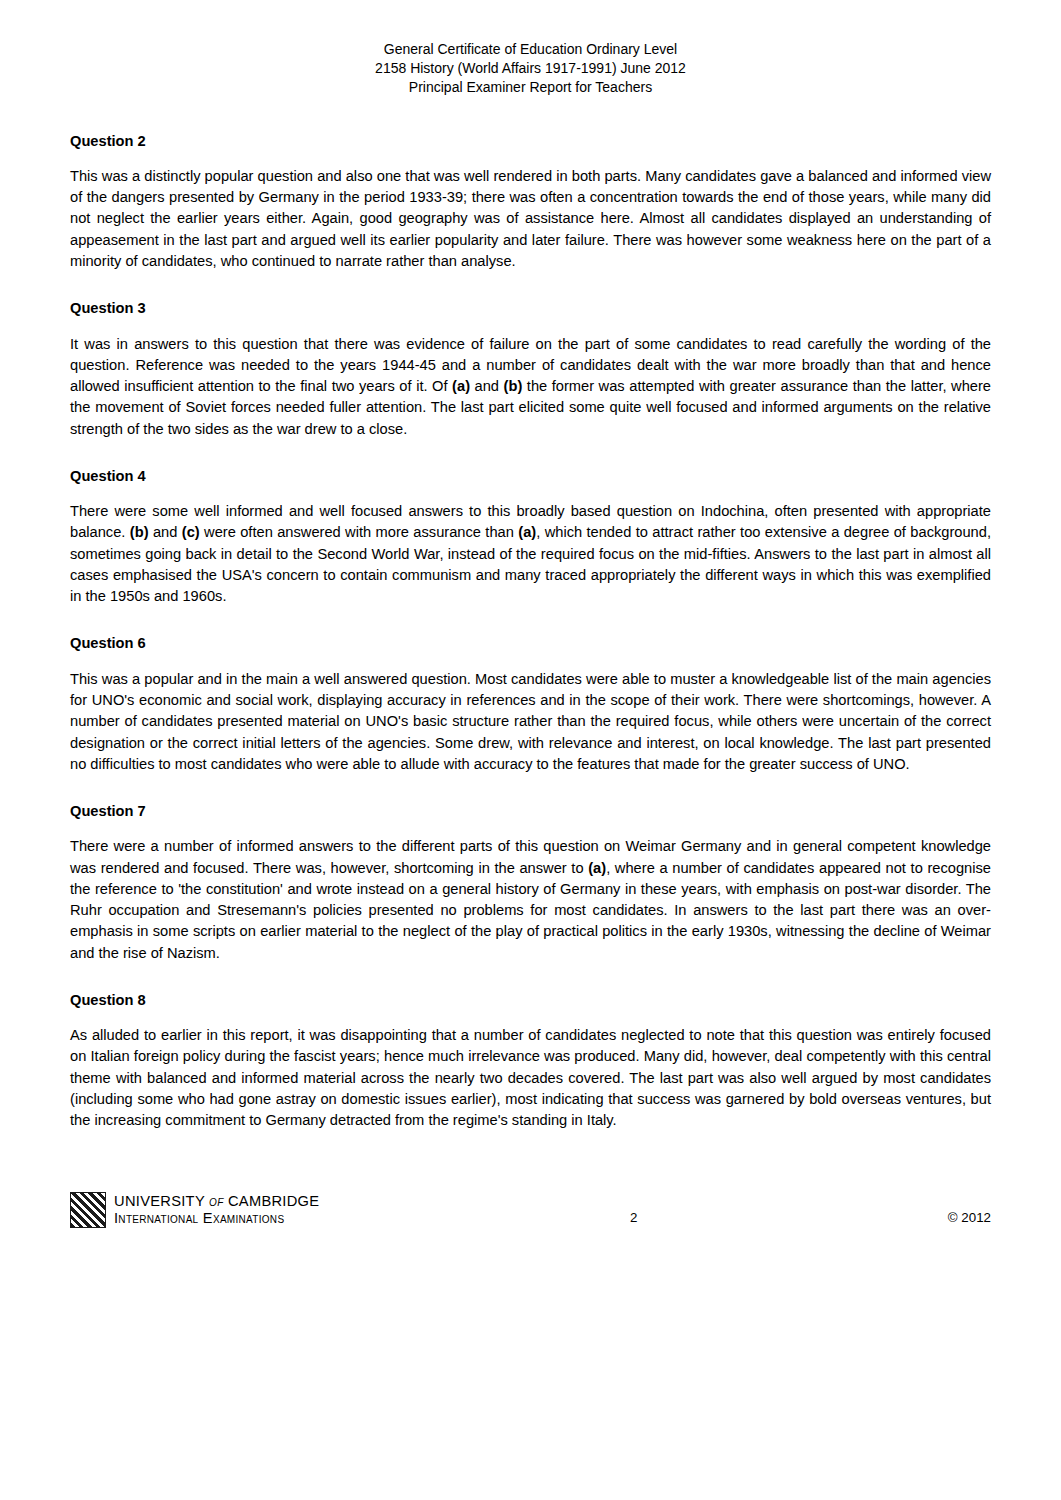General Certificate of Education Ordinary Level
2158 History (World Affairs 1917-1991) June 2012
Principal Examiner Report for Teachers
Question 2
This was a distinctly popular question and also one that was well rendered in both parts. Many candidates gave a balanced and informed view of the dangers presented by Germany in the period 1933-39; there was often a concentration towards the end of those years, while many did not neglect the earlier years either. Again, good geography was of assistance here. Almost all candidates displayed an understanding of appeasement in the last part and argued well its earlier popularity and later failure. There was however some weakness here on the part of a minority of candidates, who continued to narrate rather than analyse.
Question 3
It was in answers to this question that there was evidence of failure on the part of some candidates to read carefully the wording of the question. Reference was needed to the years 1944-45 and a number of candidates dealt with the war more broadly than that and hence allowed insufficient attention to the final two years of it. Of (a) and (b) the former was attempted with greater assurance than the latter, where the movement of Soviet forces needed fuller attention. The last part elicited some quite well focused and informed arguments on the relative strength of the two sides as the war drew to a close.
Question 4
There were some well informed and well focused answers to this broadly based question on Indochina, often presented with appropriate balance. (b) and (c) were often answered with more assurance than (a), which tended to attract rather too extensive a degree of background, sometimes going back in detail to the Second World War, instead of the required focus on the mid-fifties. Answers to the last part in almost all cases emphasised the USA's concern to contain communism and many traced appropriately the different ways in which this was exemplified in the 1950s and 1960s.
Question 6
This was a popular and in the main a well answered question. Most candidates were able to muster a knowledgeable list of the main agencies for UNO's economic and social work, displaying accuracy in references and in the scope of their work. There were shortcomings, however. A number of candidates presented material on UNO's basic structure rather than the required focus, while others were uncertain of the correct designation or the correct initial letters of the agencies. Some drew, with relevance and interest, on local knowledge. The last part presented no difficulties to most candidates who were able to allude with accuracy to the features that made for the greater success of UNO.
Question 7
There were a number of informed answers to the different parts of this question on Weimar Germany and in general competent knowledge was rendered and focused. There was, however, shortcoming in the answer to (a), where a number of candidates appeared not to recognise the reference to 'the constitution' and wrote instead on a general history of Germany in these years, with emphasis on post-war disorder. The Ruhr occupation and Stresemann's policies presented no problems for most candidates. In answers to the last part there was an over-emphasis in some scripts on earlier material to the neglect of the play of practical politics in the early 1930s, witnessing the decline of Weimar and the rise of Nazism.
Question 8
As alluded to earlier in this report, it was disappointing that a number of candidates neglected to note that this question was entirely focused on Italian foreign policy during the fascist years; hence much irrelevance was produced. Many did, however, deal competently with this central theme with balanced and informed material across the nearly two decades covered. The last part was also well argued by most candidates (including some who had gone astray on domestic issues earlier), most indicating that success was garnered by bold overseas ventures, but the increasing commitment to Germany detracted from the regime's standing in Italy.
UNIVERSITY of CAMBRIDGE
International Examinations
2
© 2012